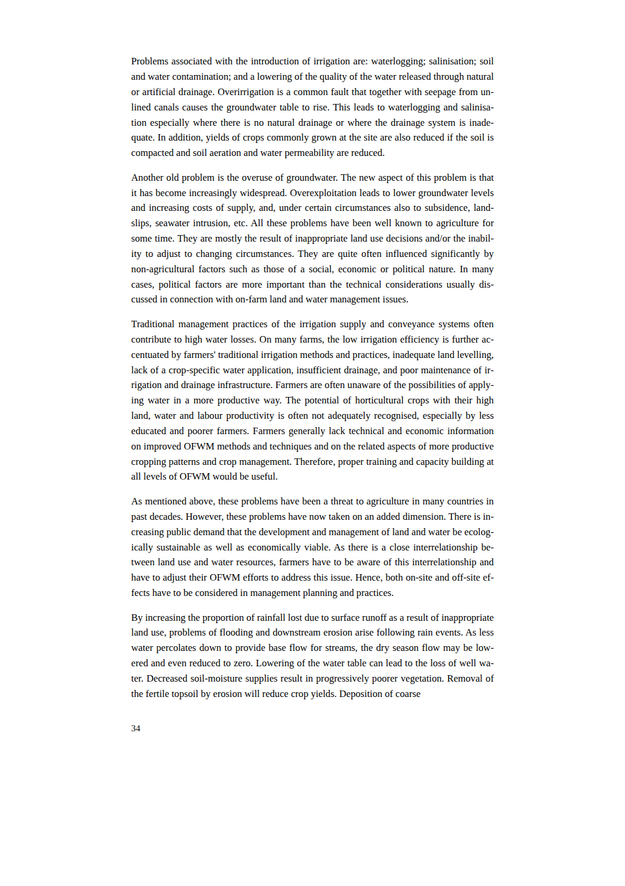Problems associated with the introduction of irrigation are: waterlogging; salinisation; soil and water contamination; and a lowering of the quality of the water released through natural or artificial drainage. Overirrigation is a common fault that together with seepage from unlined canals causes the groundwater table to rise. This leads to waterlogging and salinisation especially where there is no natural drainage or where the drainage system is inadequate. In addition, yields of crops commonly grown at the site are also reduced if the soil is compacted and soil aeration and water permeability are reduced.
Another old problem is the overuse of groundwater. The new aspect of this problem is that it has become increasingly widespread. Overexploitation leads to lower groundwater levels and increasing costs of supply, and, under certain circumstances also to subsidence, landslips, seawater intrusion, etc. All these problems have been well known to agriculture for some time. They are mostly the result of inappropriate land use decisions and/or the inability to adjust to changing circumstances. They are quite often influenced significantly by non-agricultural factors such as those of a social, economic or political nature. In many cases, political factors are more important than the technical considerations usually discussed in connection with on-farm land and water management issues.
Traditional management practices of the irrigation supply and conveyance systems often contribute to high water losses. On many farms, the low irrigation efficiency is further accentuated by farmers' traditional irrigation methods and practices, inadequate land levelling, lack of a crop-specific water application, insufficient drainage, and poor maintenance of irrigation and drainage infrastructure. Farmers are often unaware of the possibilities of applying water in a more productive way. The potential of horticultural crops with their high land, water and labour productivity is often not adequately recognised, especially by less educated and poorer farmers. Farmers generally lack technical and economic information on improved OFWM methods and techniques and on the related aspects of more productive cropping patterns and crop management. Therefore, proper training and capacity building at all levels of OFWM would be useful.
As mentioned above, these problems have been a threat to agriculture in many countries in past decades. However, these problems have now taken on an added dimension. There is increasing public demand that the development and management of land and water be ecologically sustainable as well as economically viable. As there is a close interrelationship between land use and water resources, farmers have to be aware of this interrelationship and have to adjust their OFWM efforts to address this issue. Hence, both on-site and off-site effects have to be considered in management planning and practices.
By increasing the proportion of rainfall lost due to surface runoff as a result of inappropriate land use, problems of flooding and downstream erosion arise following rain events. As less water percolates down to provide base flow for streams, the dry season flow may be lowered and even reduced to zero. Lowering of the water table can lead to the loss of well water. Decreased soil-moisture supplies result in progressively poorer vegetation. Removal of the fertile topsoil by erosion will reduce crop yields. Deposition of coarse
34